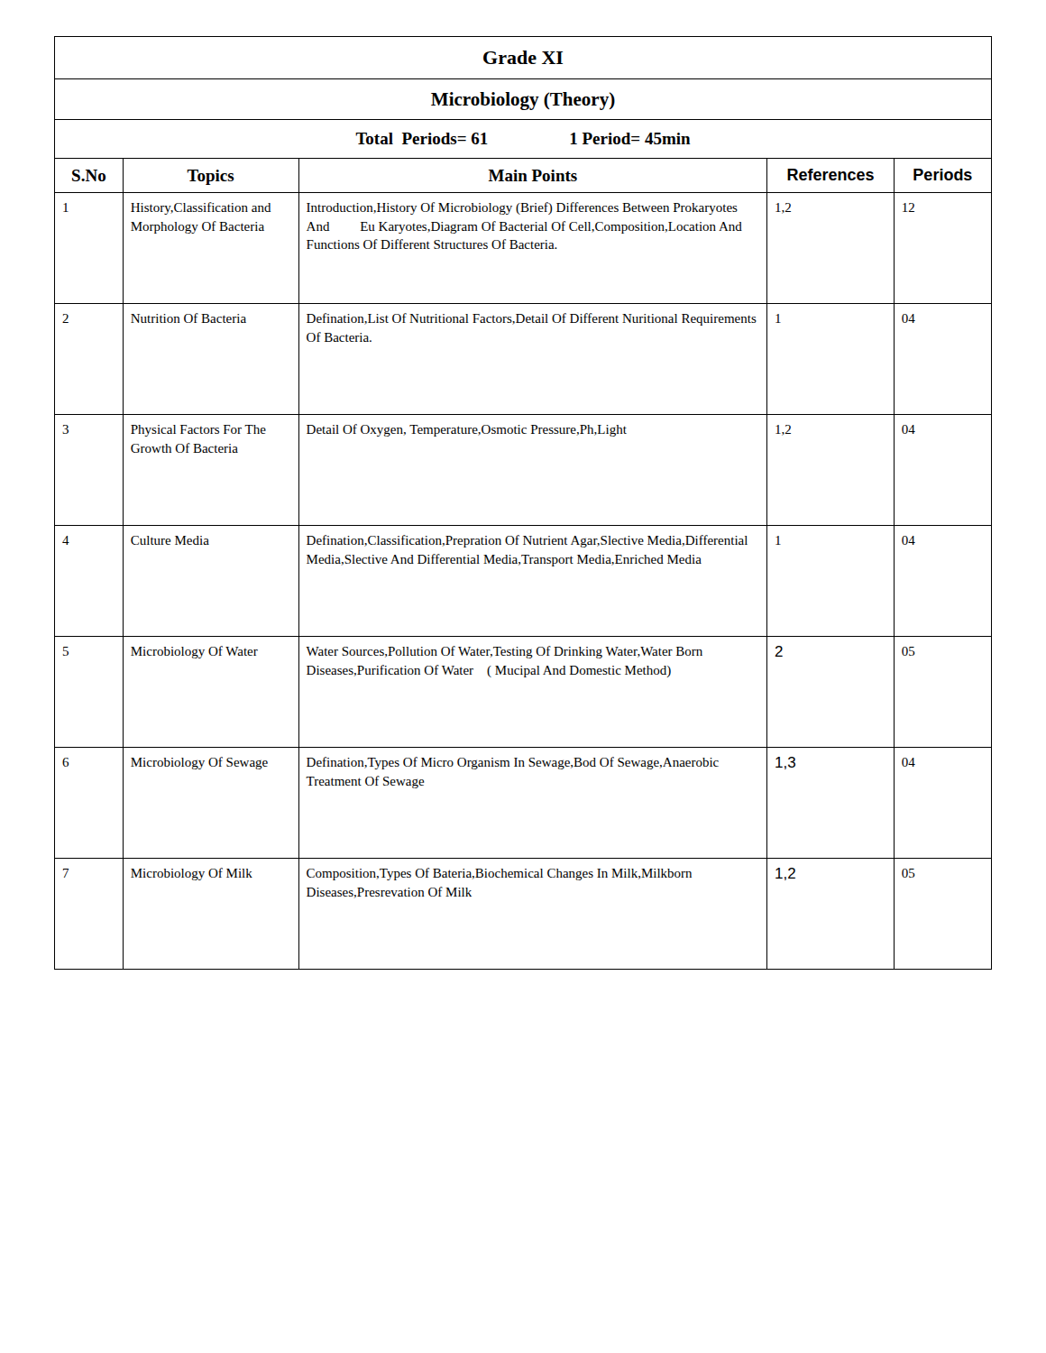| Grade XI |
| Microbiology (Theory) |
| Total Periods= 61 1 Period= 45min |
| S.No | Topics | Main Points | References | Periods |
| 1 | History,Classification and Morphology Of Bacteria | Introduction,History Of Microbiology (Brief) Differences Between Prokaryotes And Eu Karyotes,Diagram Of Bacterial Of Cell,Composition,Location And Functions Of Different Structures Of Bacteria. | 1,2 | 12 |
| 2 | Nutrition Of Bacteria | Defination,List Of Nutritional Factors,Detail Of Different Nuritional Requirements Of Bacteria. | 1 | 04 |
| 3 | Physical Factors For The Growth Of Bacteria | Detail Of Oxygen, Temperature,Osmotic Pressure,Ph,Light | 1,2 | 04 |
| 4 | Culture Media | Defination,Classification,Prepration Of Nutrient Agar,Slective Media,Differential Media,Slective And Differential Media,Transport Media,Enriched Media | 1 | 04 |
| 5 | Microbiology Of Water | Water Sources,Pollution Of Water,Testing Of Drinking Water,Water Born Diseases,Purification Of Water ( Mucipal And Domestic Method) | 2 | 05 |
| 6 | Microbiology Of Sewage | Defination,Types Of Micro Organism In Sewage,Bod Of Sewage,Anaerobic Treatment Of Sewage | 1,3 | 04 |
| 7 | Microbiology Of Milk | Composition,Types Of Bateria,Biochemical Changes In Milk,Milkborn Diseases,Presrevation Of Milk | 1,2 | 05 |